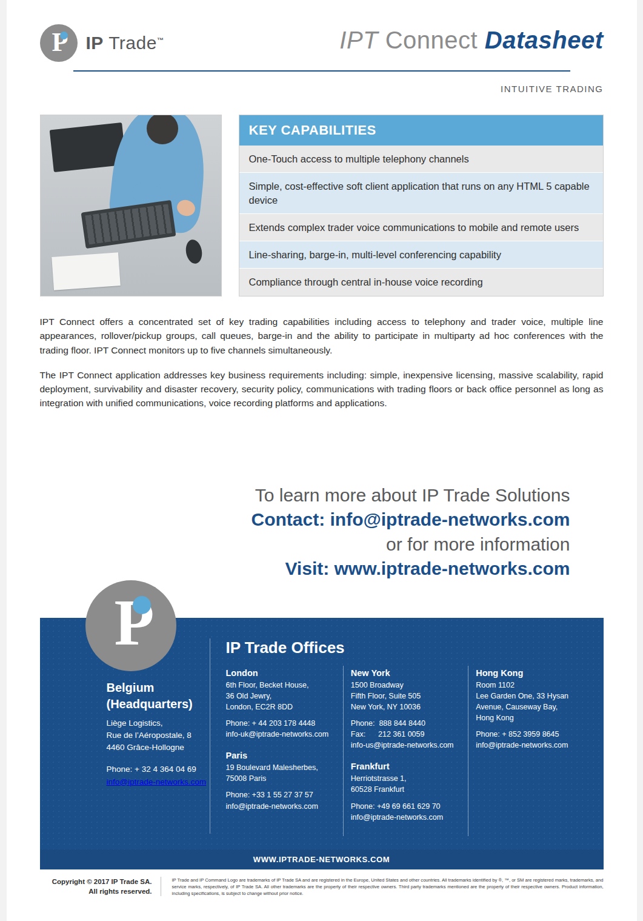P
IP Trade™
IPT Connect Datasheet
Intuitive Trading
KEY CAPABILITIES
One-Touch access to multiple telephony channels
Simple, cost-effective soft client application that runs on any HTML 5 capable device
Extends complex trader voice communications to mobile and remote users
Line-sharing, barge-in, multi-level conferencing capability
Compliance through central in-house voice recording
IPT Connect offers a concentrated set of key trading capabilities including access to telephony and trader voice, multiple line appearances, rollover/pickup groups, call queues, barge-in and the ability to participate in multiparty ad hoc conferences with the trading floor. IPT Connect monitors up to five channels simultaneously.
The IPT Connect application addresses key business requirements including: simple, inexpensive licensing, massive scalability, rapid deployment, survivability and disaster recovery, security policy, communications with trading floors or back office personnel as long as integration with unified communications, voice recording platforms and applications.
To learn more about IP Trade Solutions
Contact: info@iptrade-networks.com
or for more information
Visit: www.iptrade-networks.com
P
Belgium
(Headquarters)
Liège Logistics,
Rue de l’Aéropostale, 8
4460 Grâce-Hollogne
Phone: + 32 4 364 04 69
info@iptrade-networks.com
IP Trade Offices
London
6th Floor, Becket House,
36 Old Jewry,
London, EC2R 8DD
Phone: + 44 203 178 4448
info-uk@iptrade-networks.com
Paris
19 Boulevard Malesherbes,
75008 Paris
Phone: +33 1 55 27 37 57
info@iptrade-networks.com
New York
1500 Broadway
Fifth Floor, Suite 505
New York, NY 10036
Phone: 888 844 8440
Fax: 212 361 0059
info-us@iptrade-networks.com
Frankfurt
Herriotstrasse 1,
60528 Frankfurt
Phone: +49 69 661 629 70
info@iptrade-networks.com
Hong Kong
Room 1102
Lee Garden One, 33 Hysan
Avenue, Causeway Bay,
Hong Kong
Phone: + 852 3959 8645
info@iptrade-networks.com
WWW.IPTRADE-NETWORKS.COM
Copyright © 2017 IP Trade SA.
All rights reserved.
IP Trade and IP Command Logo are trademarks of IP Trade SA and are registered in the Europe, United States and other countries. All trademarks identified by ®, ™, or SM are registered marks, trademarks, and service marks, respectively, of IP Trade SA. All other trademarks are the property of their respective owners. Third party trademarks mentioned are the property of their respective owners. Product information, including specifications, is subject to change without prior notice.